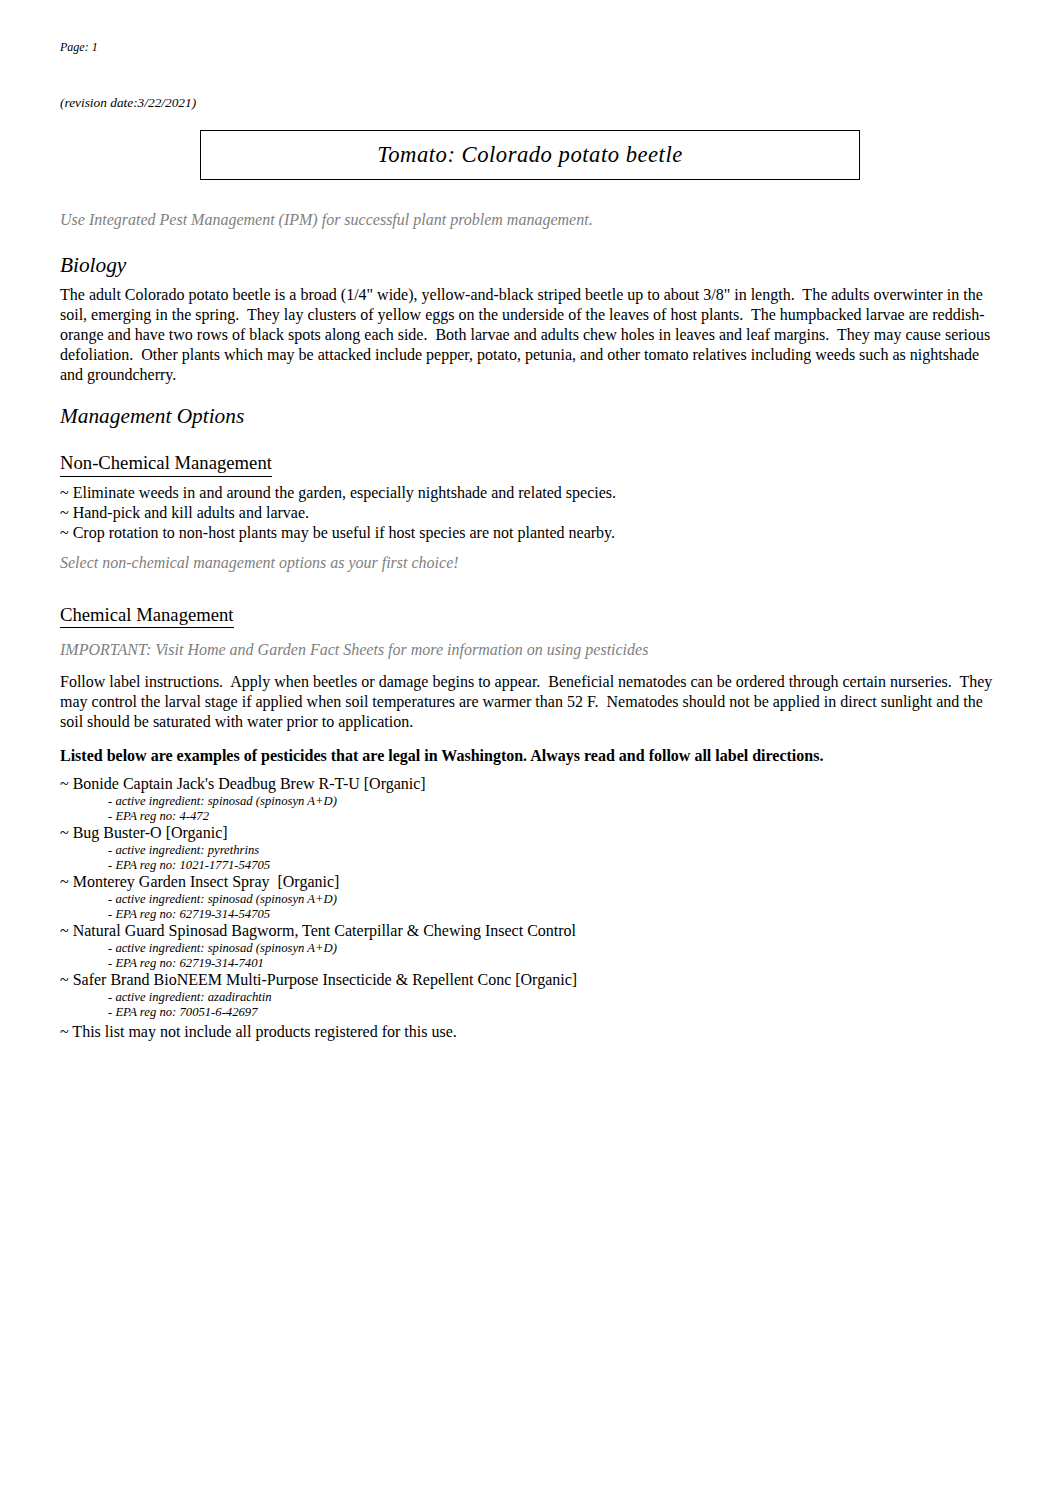Page: 1
(revision date:3/22/2021)
Tomato: Colorado potato beetle
Use Integrated Pest Management (IPM) for successful plant problem management.
Biology
The adult Colorado potato beetle is a broad (1/4" wide), yellow-and-black striped beetle up to about 3/8" in length. The adults overwinter in the soil, emerging in the spring. They lay clusters of yellow eggs on the underside of the leaves of host plants. The humpbacked larvae are reddish-orange and have two rows of black spots along each side. Both larvae and adults chew holes in leaves and leaf margins. They may cause serious defoliation. Other plants which may be attacked include pepper, potato, petunia, and other tomato relatives including weeds such as nightshade and groundcherry.
Management Options
Non-Chemical Management
~ Eliminate weeds in and around the garden, especially nightshade and related species.
~ Hand-pick and kill adults and larvae.
~ Crop rotation to non-host plants may be useful if host species are not planted nearby.
Select non-chemical management options as your first choice!
Chemical Management
IMPORTANT: Visit Home and Garden Fact Sheets for more information on using pesticides
Follow label instructions. Apply when beetles or damage begins to appear. Beneficial nematodes can be ordered through certain nurseries. They may control the larval stage if applied when soil temperatures are warmer than 52 F. Nematodes should not be applied in direct sunlight and the soil should be saturated with water prior to application.
Listed below are examples of pesticides that are legal in Washington. Always read and follow all label directions.
~ Bonide Captain Jack's Deadbug Brew R-T-U [Organic]
- active ingredient: spinosad (spinosyn A+D)
- EPA reg no: 4-472
~ Bug Buster-O [Organic]
- active ingredient: pyrethrins
- EPA reg no: 1021-1771-54705
~ Monterey Garden Insect Spray [Organic]
- active ingredient: spinosad (spinosyn A+D)
- EPA reg no: 62719-314-54705
~ Natural Guard Spinosad Bagworm, Tent Caterpillar & Chewing Insect Control
- active ingredient: spinosad (spinosyn A+D)
- EPA reg no: 62719-314-7401
~ Safer Brand BioNEEM Multi-Purpose Insecticide & Repellent Conc [Organic]
- active ingredient: azadirachtin
- EPA reg no: 70051-6-42697
~ This list may not include all products registered for this use.